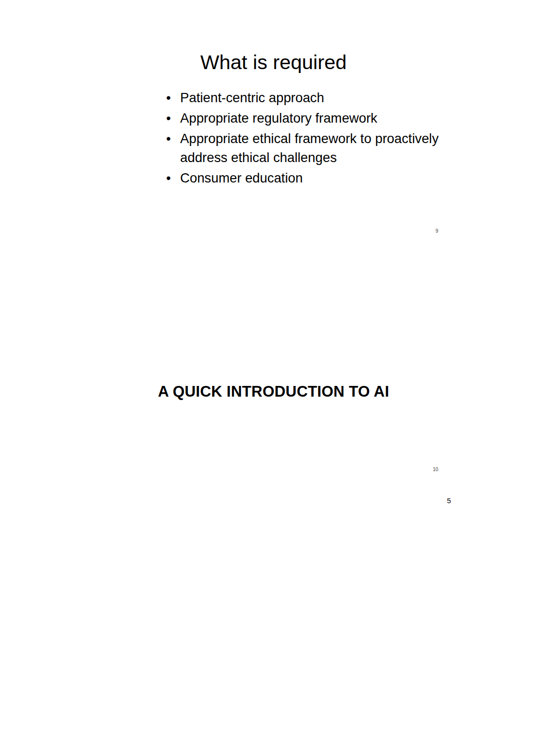What is required
Patient-centric approach
Appropriate regulatory framework
Appropriate ethical framework to proactively address ethical challenges
Consumer education
9
A QUICK INTRODUCTION TO AI
10
5